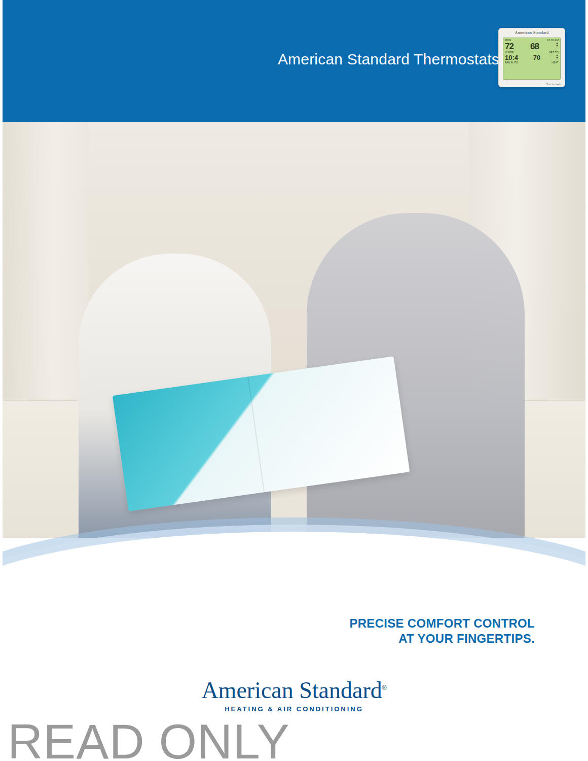American Standard Thermostats
American Standard
MON 10:30 AM
72 68 ▲
▼
INSIDE SET TO
10:4 70 ▲
▼
FAN AUTO HEAT
Touchscreen
PRECISE COMFORT CONTROL
AT YOUR FINGERTIPS.
American Standard®
HEATING & AIR CONDITIONING
READ ONLY